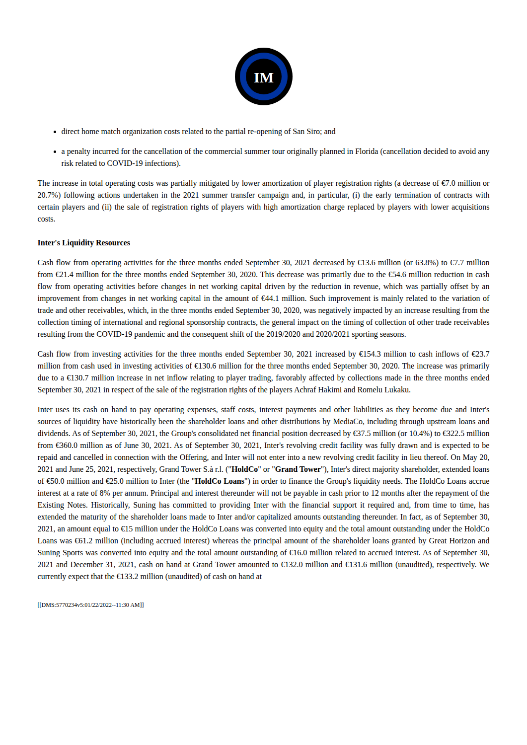IM
direct home match organization costs related to the partial re-opening of San Siro; and
a penalty incurred for the cancellation of the commercial summer tour originally planned in Florida (cancellation decided to avoid any risk related to COVID-19 infections).
The increase in total operating costs was partially mitigated by lower amortization of player registration rights (a decrease of €7.0 million or 20.7%) following actions undertaken in the 2021 summer transfer campaign and, in particular, (i) the early termination of contracts with certain players and (ii) the sale of registration rights of players with high amortization charge replaced by players with lower acquisitions costs.
Inter's Liquidity Resources
Cash flow from operating activities for the three months ended September 30, 2021 decreased by €13.6 million (or 63.8%) to €7.7 million from €21.4 million for the three months ended September 30, 2020. This decrease was primarily due to the €54.6 million reduction in cash flow from operating activities before changes in net working capital driven by the reduction in revenue, which was partially offset by an improvement from changes in net working capital in the amount of €44.1 million. Such improvement is mainly related to the variation of trade and other receivables, which, in the three months ended September 30, 2020, was negatively impacted by an increase resulting from the collection timing of international and regional sponsorship contracts, the general impact on the timing of collection of other trade receivables resulting from the COVID-19 pandemic and the consequent shift of the 2019/2020 and 2020/2021 sporting seasons.
Cash flow from investing activities for the three months ended September 30, 2021 increased by €154.3 million to cash inflows of €23.7 million from cash used in investing activities of €130.6 million for the three months ended September 30, 2020. The increase was primarily due to a €130.7 million increase in net inflow relating to player trading, favorably affected by collections made in the three months ended September 30, 2021 in respect of the sale of the registration rights of the players Achraf Hakimi and Romelu Lukaku.
Inter uses its cash on hand to pay operating expenses, staff costs, interest payments and other liabilities as they become due and Inter's sources of liquidity have historically been the shareholder loans and other distributions by MediaCo, including through upstream loans and dividends. As of September 30, 2021, the Group's consolidated net financial position decreased by €37.5 million (or 10.4%) to €322.5 million from €360.0 million as of June 30, 2021. As of September 30, 2021, Inter's revolving credit facility was fully drawn and is expected to be repaid and cancelled in connection with the Offering, and Inter will not enter into a new revolving credit facility in lieu thereof. On May 20, 2021 and June 25, 2021, respectively, Grand Tower S.à r.l. ("HoldCo" or "Grand Tower"), Inter's direct majority shareholder, extended loans of €50.0 million and €25.0 million to Inter (the "HoldCo Loans") in order to finance the Group's liquidity needs. The HoldCo Loans accrue interest at a rate of 8% per annum. Principal and interest thereunder will not be payable in cash prior to 12 months after the repayment of the Existing Notes. Historically, Suning has committed to providing Inter with the financial support it required and, from time to time, has extended the maturity of the shareholder loans made to Inter and/or capitalized amounts outstanding thereunder. In fact, as of September 30, 2021, an amount equal to €15 million under the HoldCo Loans was converted into equity and the total amount outstanding under the HoldCo Loans was €61.2 million (including accrued interest) whereas the principal amount of the shareholder loans granted by Great Horizon and Suning Sports was converted into equity and the total amount outstanding of €16.0 million related to accrued interest. As of September 30, 2021 and December 31, 2021, cash on hand at Grand Tower amounted to €132.0 million and €131.6 million (unaudited), respectively. We currently expect that the €133.2 million (unaudited) of cash on hand at
[[DMS:5770234v5:01/22/2022--11:30 AM]]